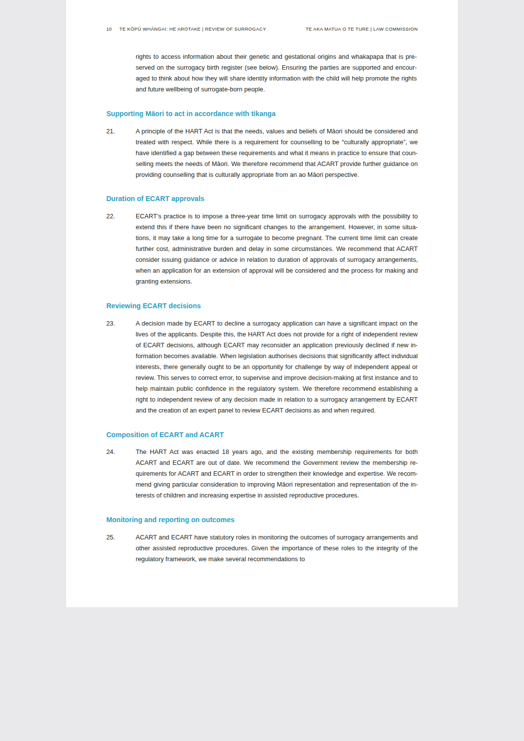10 TE KŌPŪ WHĀNGAI: HE AROTAKE | REVIEW OF SURROGACY
TE AKA MATUA O TE TURE | LAW COMMISSION
rights to access information about their genetic and gestational origins and whakapapa that is preserved on the surrogacy birth register (see below). Ensuring the parties are supported and encouraged to think about how they will share identity information with the child will help promote the rights and future wellbeing of surrogate-born people.
Supporting Māori to act in accordance with tikanga
21.
A principle of the HART Act is that the needs, values and beliefs of Māori should be considered and treated with respect. While there is a requirement for counselling to be “culturally appropriate”, we have identified a gap between these requirements and what it means in practice to ensure that counselling meets the needs of Māori. We therefore recommend that ACART provide further guidance on providing counselling that is culturally appropriate from an ao Māori perspective.
Duration of ECART approvals
22.
ECART’s practice is to impose a three-year time limit on surrogacy approvals with the possibility to extend this if there have been no significant changes to the arrangement. However, in some situations, it may take a long time for a surrogate to become pregnant. The current time limit can create further cost, administrative burden and delay in some circumstances. We recommend that ACART consider issuing guidance or advice in relation to duration of approvals of surrogacy arrangements, when an application for an extension of approval will be considered and the process for making and granting extensions.
Reviewing ECART decisions
23.
A decision made by ECART to decline a surrogacy application can have a significant impact on the lives of the applicants. Despite this, the HART Act does not provide for a right of independent review of ECART decisions, although ECART may reconsider an application previously declined if new information becomes available. When legislation authorises decisions that significantly affect individual interests, there generally ought to be an opportunity for challenge by way of independent appeal or review. This serves to correct error, to supervise and improve decision-making at first instance and to help maintain public confidence in the regulatory system. We therefore recommend establishing a right to independent review of any decision made in relation to a surrogacy arrangement by ECART and the creation of an expert panel to review ECART decisions as and when required.
Composition of ECART and ACART
24.
The HART Act was enacted 18 years ago, and the existing membership requirements for both ACART and ECART are out of date. We recommend the Government review the membership requirements for ACART and ECART in order to strengthen their knowledge and expertise. We recommend giving particular consideration to improving Māori representation and representation of the interests of children and increasing expertise in assisted reproductive procedures.
Monitoring and reporting on outcomes
25.
ACART and ECART have statutory roles in monitoring the outcomes of surrogacy arrangements and other assisted reproductive procedures. Given the importance of these roles to the integrity of the regulatory framework, we make several recommendations to